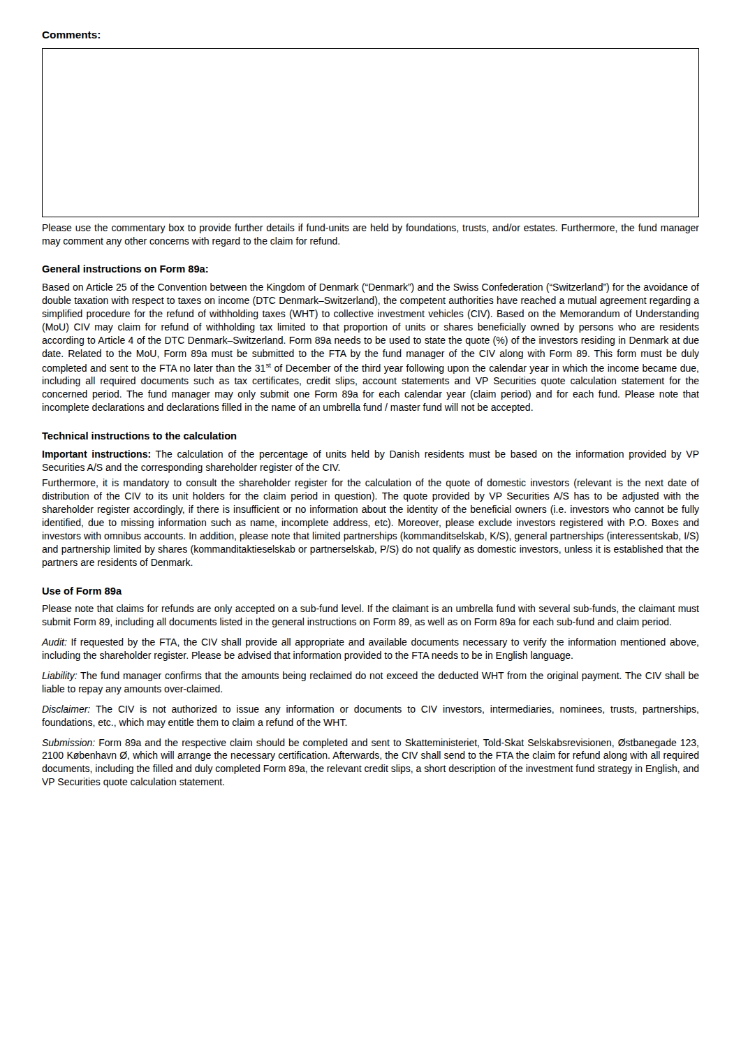Comments:
Please use the commentary box to provide further details if fund-units are held by foundations, trusts, and/or estates. Furthermore, the fund manager may comment any other concerns with regard to the claim for refund.
General instructions on Form 89a:
Based on Article 25 of the Convention between the Kingdom of Denmark (“Denmark”) and the Swiss Confederation (“Switzerland”) for the avoidance of double taxation with respect to taxes on income (DTC Denmark–Switzerland), the competent authorities have reached a mutual agreement regarding a simplified procedure for the refund of withholding taxes (WHT) to collective investment vehicles (CIV). Based on the Memorandum of Understanding (MoU) CIV may claim for refund of withholding tax limited to that proportion of units or shares beneficially owned by persons who are residents according to Article 4 of the DTC Denmark–Switzerland. Form 89a needs to be used to state the quote (%) of the investors residing in Denmark at due date. Related to the MoU, Form 89a must be submitted to the FTA by the fund manager of the CIV along with Form 89. This form must be duly completed and sent to the FTA no later than the 31st of December of the third year following upon the calendar year in which the income became due, including all required documents such as tax certificates, credit slips, account statements and VP Securities quote calculation statement for the concerned period. The fund manager may only submit one Form 89a for each calendar year (claim period) and for each fund. Please note that incomplete declarations and declarations filled in the name of an umbrella fund / master fund will not be accepted.
Technical instructions to the calculation
Important instructions: The calculation of the percentage of units held by Danish residents must be based on the information provided by VP Securities A/S and the corresponding shareholder register of the CIV.
Furthermore, it is mandatory to consult the shareholder register for the calculation of the quote of domestic investors (relevant is the next date of distribution of the CIV to its unit holders for the claim period in question). The quote provided by VP Securities A/S has to be adjusted with the shareholder register accordingly, if there is insufficient or no information about the identity of the beneficial owners (i.e. investors who cannot be fully identified, due to missing information such as name, incomplete address, etc). Moreover, please exclude investors registered with P.O. Boxes and investors with omnibus accounts. In addition, please note that limited partnerships (kommanditselskab, K/S), general partnerships (interessentskab, I/S) and partnership limited by shares (kommanditaktieselskab or partnerselskab, P/S) do not qualify as domestic investors, unless it is established that the partners are residents of Denmark.
Use of Form 89a
Please note that claims for refunds are only accepted on a sub-fund level. If the claimant is an umbrella fund with several sub-funds, the claimant must submit Form 89, including all documents listed in the general instructions on Form 89, as well as on Form 89a for each sub-fund and claim period.
Audit: If requested by the FTA, the CIV shall provide all appropriate and available documents necessary to verify the information mentioned above, including the shareholder register. Please be advised that information provided to the FTA needs to be in English language.
Liability: The fund manager confirms that the amounts being reclaimed do not exceed the deducted WHT from the original payment. The CIV shall be liable to repay any amounts over-claimed.
Disclaimer: The CIV is not authorized to issue any information or documents to CIV investors, intermediaries, nominees, trusts, partnerships, foundations, etc., which may entitle them to claim a refund of the WHT.
Submission: Form 89a and the respective claim should be completed and sent to Skatteministeriet, Told-Skat Selskabsrevisionen, Østbanegade 123, 2100 København Ø, which will arrange the necessary certification. Afterwards, the CIV shall send to the FTA the claim for refund along with all required documents, including the filled and duly completed Form 89a, the relevant credit slips, a short description of the investment fund strategy in English, and VP Securities quote calculation statement.